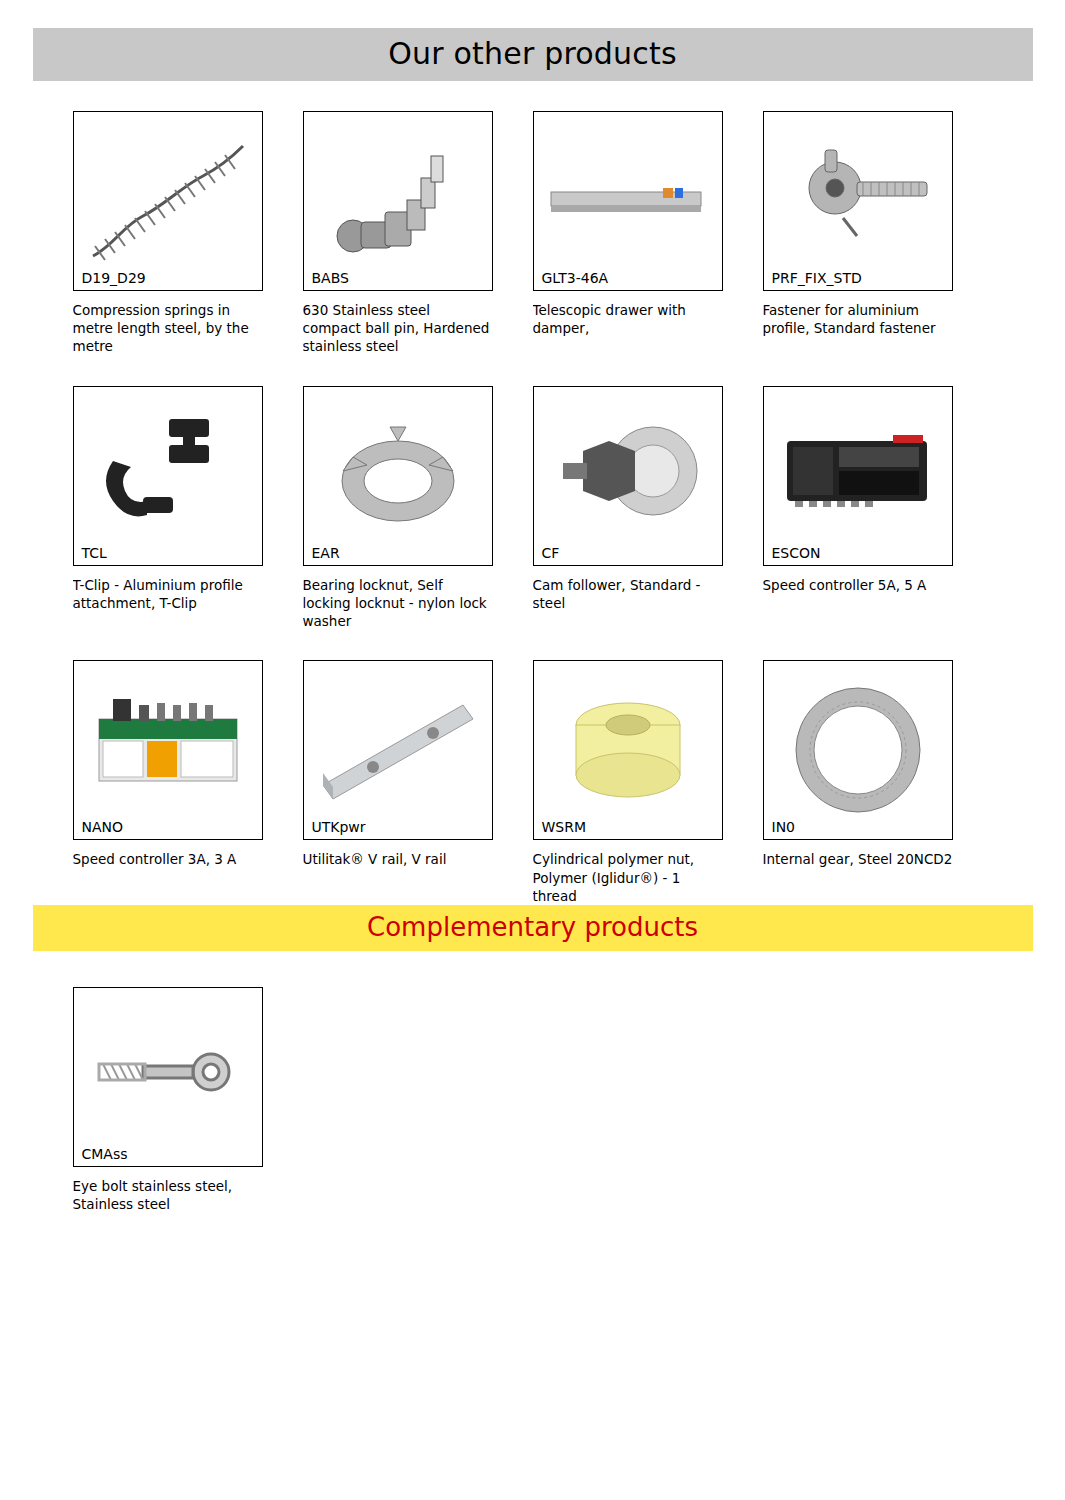Our other products
D19_D29
Compression springs in metre length steel, by the metre
BABS
630 Stainless steel compact ball pin, Hardened stainless steel
GLT3-46A
Telescopic drawer with damper,
PRF_FIX_STD
Fastener for aluminium profile, Standard fastener
TCL
T-Clip - Aluminium profile attachment, T-Clip
EAR
Bearing locknut, Self locking locknut - nylon lock washer
CF
Cam follower, Standard - steel
ESCON
Speed controller 5A, 5 A
NANO
Speed controller 3A, 3 A
UTKpwr
Utilitak® V rail, V rail
WSRM
Cylindrical polymer nut, Polymer (Iglidur®) - 1 thread
IN0
Internal gear, Steel 20NCD2
Complementary products
CMAss
Eye bolt stainless steel, Stainless steel